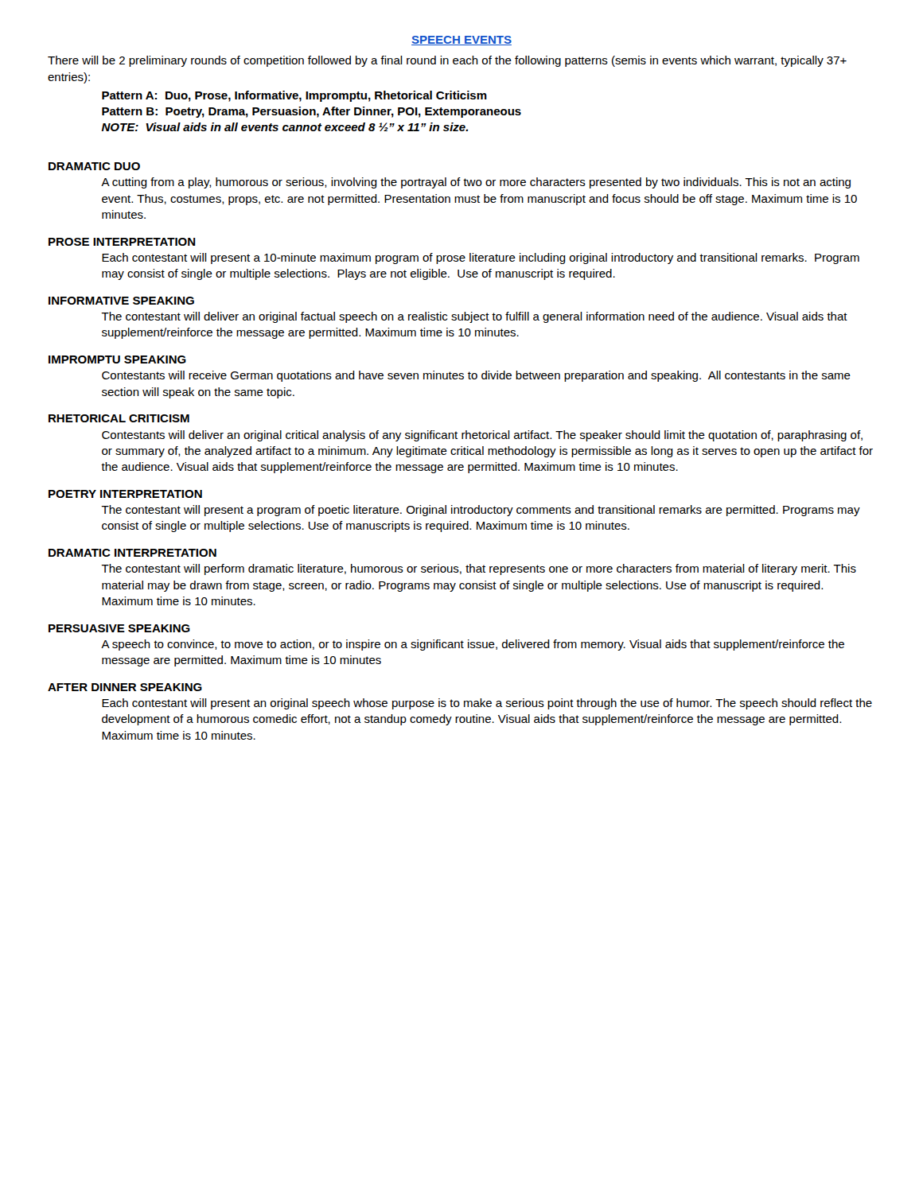SPEECH EVENTS
There will be 2 preliminary rounds of competition followed by a final round in each of the following patterns (semis in events which warrant, typically 37+ entries):
Pattern A: Duo, Prose, Informative, Impromptu, Rhetorical Criticism
Pattern B: Poetry, Drama, Persuasion, After Dinner, POI, Extemporaneous
NOTE: Visual aids in all events cannot exceed 8 ½” x 11” in size.
Dramatic Duo
A cutting from a play, humorous or serious, involving the portrayal of two or more characters presented by two individuals. This is not an acting event. Thus, costumes, props, etc. are not permitted. Presentation must be from manuscript and focus should be off stage. Maximum time is 10 minutes.
Prose Interpretation
Each contestant will present a 10-minute maximum program of prose literature including original introductory and transitional remarks. Program may consist of single or multiple selections. Plays are not eligible. Use of manuscript is required.
Informative Speaking
The contestant will deliver an original factual speech on a realistic subject to fulfill a general information need of the audience. Visual aids that supplement/reinforce the message are permitted. Maximum time is 10 minutes.
Impromptu Speaking
Contestants will receive German quotations and have seven minutes to divide between preparation and speaking. All contestants in the same section will speak on the same topic.
Rhetorical Criticism
Contestants will deliver an original critical analysis of any significant rhetorical artifact. The speaker should limit the quotation of, paraphrasing of, or summary of, the analyzed artifact to a minimum. Any legitimate critical methodology is permissible as long as it serves to open up the artifact for the audience. Visual aids that supplement/reinforce the message are permitted. Maximum time is 10 minutes.
Poetry Interpretation
The contestant will present a program of poetic literature. Original introductory comments and transitional remarks are permitted. Programs may consist of single or multiple selections. Use of manuscripts is required. Maximum time is 10 minutes.
Dramatic Interpretation
The contestant will perform dramatic literature, humorous or serious, that represents one or more characters from material of literary merit. This material may be drawn from stage, screen, or radio. Programs may consist of single or multiple selections. Use of manuscript is required. Maximum time is 10 minutes.
Persuasive Speaking
A speech to convince, to move to action, or to inspire on a significant issue, delivered from memory. Visual aids that supplement/reinforce the message are permitted. Maximum time is 10 minutes
After Dinner Speaking
Each contestant will present an original speech whose purpose is to make a serious point through the use of humor. The speech should reflect the development of a humorous comedic effort, not a standup comedy routine. Visual aids that supplement/reinforce the message are permitted. Maximum time is 10 minutes.